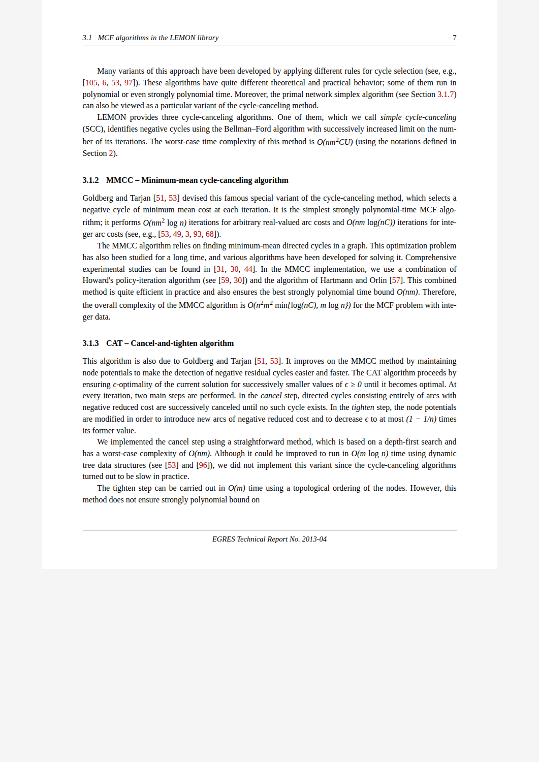3.1 MCF algorithms in the LEMON library 7
Many variants of this approach have been developed by applying different rules for cycle selection (see, e.g., [105, 6, 53, 97]). These algorithms have quite different theoretical and practical behavior; some of them run in polynomial or even strongly polynomial time. Moreover, the primal network simplex algorithm (see Section 3.1.7) can also be viewed as a particular variant of the cycle-canceling method.
LEMON provides three cycle-canceling algorithms. One of them, which we call simple cycle-canceling (SCC), identifies negative cycles using the Bellman–Ford algorithm with successively increased limit on the number of its iterations. The worst-case time complexity of this method is O(nm2CU) (using the notations defined in Section 2).
3.1.2 MMCC – Minimum-mean cycle-canceling algorithm
Goldberg and Tarjan [51, 53] devised this famous special variant of the cycle-canceling method, which selects a negative cycle of minimum mean cost at each iteration. It is the simplest strongly polynomial-time MCF algorithm; it performs O(nm2 log n) iterations for arbitrary real-valued arc costs and O(nm log(nC)) iterations for integer arc costs (see, e.g., [53, 49, 3, 93, 68]).
The MMCC algorithm relies on finding minimum-mean directed cycles in a graph. This optimization problem has also been studied for a long time, and various algorithms have been developed for solving it. Comprehensive experimental studies can be found in [31, 30, 44]. In the MMCC implementation, we use a combination of Howard's policy-iteration algorithm (see [59, 30]) and the algorithm of Hartmann and Orlin [57]. This combined method is quite efficient in practice and also ensures the best strongly polynomial time bound O(nm). Therefore, the overall complexity of the MMCC algorithm is O(n2m2 min{log(nC), m log n}) for the MCF problem with integer data.
3.1.3 CAT – Cancel-and-tighten algorithm
This algorithm is also due to Goldberg and Tarjan [51, 53]. It improves on the MMCC method by maintaining node potentials to make the detection of negative residual cycles easier and faster. The CAT algorithm proceeds by ensuring ϵ-optimality of the current solution for successively smaller values of ϵ ≥ 0 until it becomes optimal. At every iteration, two main steps are performed. In the cancel step, directed cycles consisting entirely of arcs with negative reduced cost are successively canceled until no such cycle exists. In the tighten step, the node potentials are modified in order to introduce new arcs of negative reduced cost and to decrease ϵ to at most (1 − 1/n) times its former value.
We implemented the cancel step using a straightforward method, which is based on a depth-first search and has a worst-case complexity of O(nm). Although it could be improved to run in O(m log n) time using dynamic tree data structures (see [53] and [96]), we did not implement this variant since the cycle-canceling algorithms turned out to be slow in practice.
The tighten step can be carried out in O(m) time using a topological ordering of the nodes. However, this method does not ensure strongly polynomial bound on
EGRES Technical Report No. 2013-04